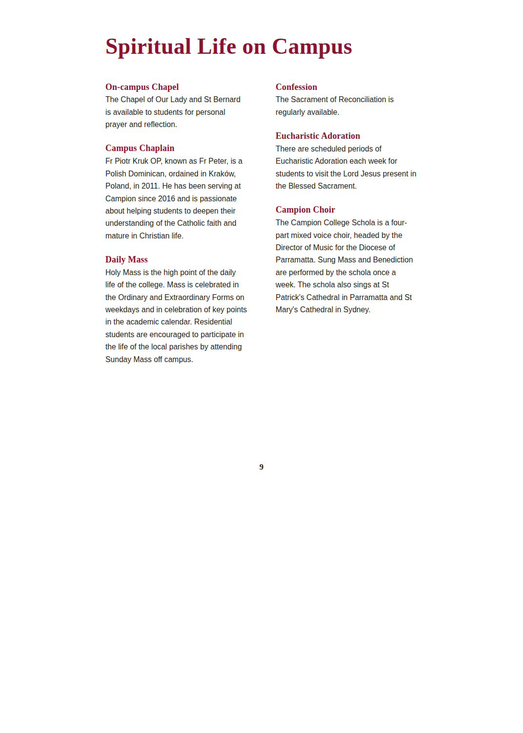Spiritual Life on Campus
On-campus Chapel
The Chapel of Our Lady and St Bernard is available to students for personal prayer and reflection.
Campus Chaplain
Fr Piotr Kruk OP, known as Fr Peter, is a Polish Dominican, ordained in Kraków, Poland, in 2011. He has been serving at Campion since 2016 and is passionate about helping students to deepen their understanding of the Catholic faith and mature in Christian life.
Daily Mass
Holy Mass is the high point of the daily life of the college. Mass is celebrated in the Ordinary and Extraordinary Forms on weekdays and in celebration of key points in the academic calendar. Residential students are encouraged to participate in the life of the local parishes by attending Sunday Mass off campus.
Confession
The Sacrament of Reconciliation is regularly available.
Eucharistic Adoration
There are scheduled periods of Eucharistic Adoration each week for students to visit the Lord Jesus present in the Blessed Sacrament.
Campion Choir
The Campion College Schola is a four-part mixed voice choir, headed by the Director of Music for the Diocese of Parramatta. Sung Mass and Benediction are performed by the schola once a week. The schola also sings at St Patrick's Cathedral in Parramatta and St Mary's Cathedral in Sydney.
9